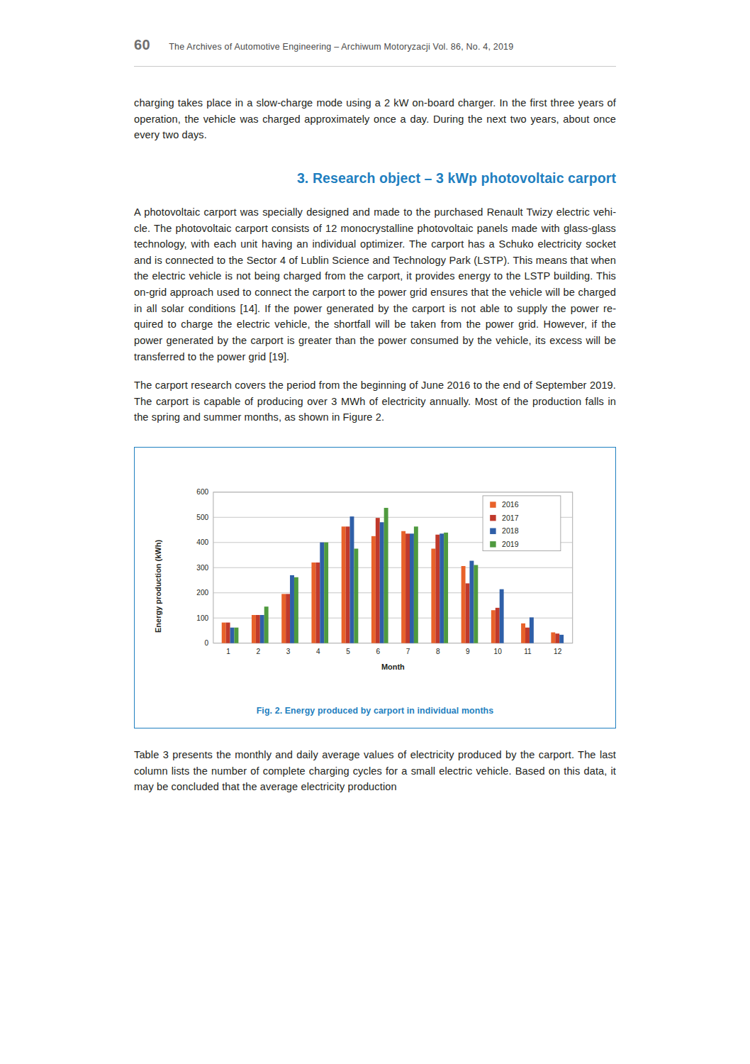60
The Archives of Automotive Engineering – Archiwum Motoryzacji Vol. 86, No. 4, 2019
charging takes place in a slow-charge mode using a 2 kW on-board charger. In the first three years of operation, the vehicle was charged approximately once a day. During the next two years, about once every two days.
3. Research object – 3 kWp photovoltaic carport
A photovoltaic carport was specially designed and made to the purchased Renault Twizy electric vehicle. The photovoltaic carport consists of 12 monocrystalline photovoltaic panels made with glass-glass technology, with each unit having an individual optimizer. The carport has a Schuko electricity socket and is connected to the Sector 4 of Lublin Science and Technology Park (LSTP). This means that when the electric vehicle is not being charged from the carport, it provides energy to the LSTP building. This on-grid approach used to connect the carport to the power grid ensures that the vehicle will be charged in all solar conditions [14]. If the power generated by the carport is not able to supply the power required to charge the electric vehicle, the shortfall will be taken from the power grid. However, if the power generated by the carport is greater than the power consumed by the vehicle, its excess will be transferred to the power grid [19].
The carport research covers the period from the beginning of June 2016 to the end of September 2019. The carport is capable of producing over 3 MWh of electricity annually. Most of the production falls in the spring and summer months, as shown in Figure 2.
Energy production (kWh) 0 100 200 300 400 500 600 1 2 3 4 5 6 7 8 9 10 11 12 Month 2016 2017 2018 2019
Fig. 2. Energy produced by carport in individual months
Table 3 presents the monthly and daily average values of electricity produced by the carport. The last column lists the number of complete charging cycles for a small electric vehicle. Based on this data, it may be concluded that the average electricity production